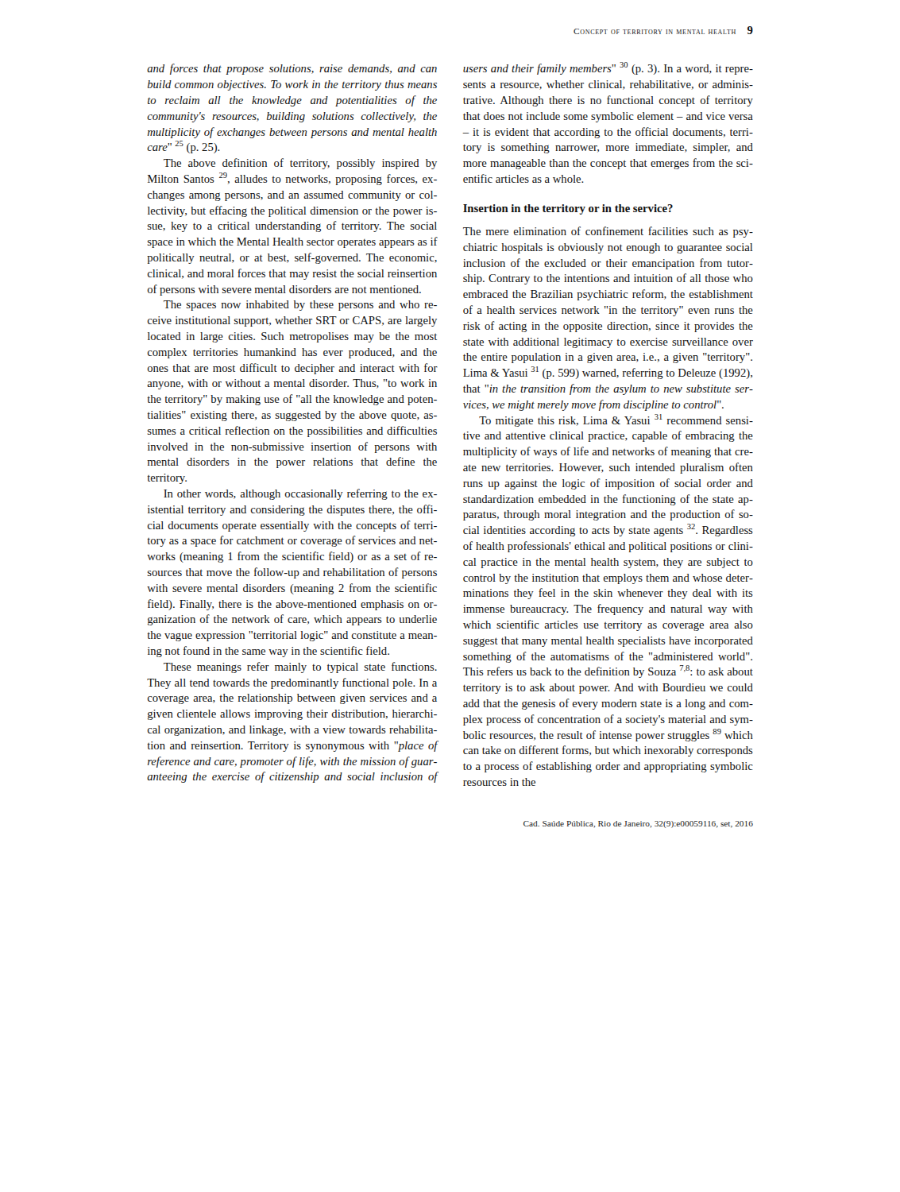Concept of territory in mental health 9
and forces that propose solutions, raise demands, and can build common objectives. To work in the territory thus means to reclaim all the knowledge and potentialities of the community's resources, building solutions collectively, the multiplicity of exchanges between persons and mental health care" 25 (p. 25).
The above definition of territory, possibly inspired by Milton Santos 29, alludes to networks, proposing forces, exchanges among persons, and an assumed community or collectivity, but effacing the political dimension or the power issue, key to a critical understanding of territory. The social space in which the Mental Health sector operates appears as if politically neutral, or at best, self-governed. The economic, clinical, and moral forces that may resist the social reinsertion of persons with severe mental disorders are not mentioned.
The spaces now inhabited by these persons and who receive institutional support, whether SRT or CAPS, are largely located in large cities. Such metropolises may be the most complex territories humankind has ever produced, and the ones that are most difficult to decipher and interact with for anyone, with or without a mental disorder. Thus, "to work in the territory" by making use of "all the knowledge and potentialities" existing there, as suggested by the above quote, assumes a critical reflection on the possibilities and difficulties involved in the non-submissive insertion of persons with mental disorders in the power relations that define the territory.
In other words, although occasionally referring to the existential territory and considering the disputes there, the official documents operate essentially with the concepts of territory as a space for catchment or coverage of services and networks (meaning 1 from the scientific field) or as a set of resources that move the follow-up and rehabilitation of persons with severe mental disorders (meaning 2 from the scientific field). Finally, there is the above-mentioned emphasis on organization of the network of care, which appears to underlie the vague expression "territorial logic" and constitute a meaning not found in the same way in the scientific field.
These meanings refer mainly to typical state functions. They all tend towards the predominantly functional pole. In a coverage area, the relationship between given services and a given clientele allows improving their distribution, hierarchical organization, and linkage, with a view towards rehabilitation and reinsertion. Territory is synonymous with "place of reference and care, promoter of life, with the mission of guaranteeing the exercise of citizenship and social inclusion of users and their family members" 30 (p. 3). In a word, it represents a resource, whether clinical, rehabilitative, or administrative. Although there is no functional concept of territory that does not include some symbolic element – and vice versa – it is evident that according to the official documents, territory is something narrower, more immediate, simpler, and more manageable than the concept that emerges from the scientific articles as a whole.
Insertion in the territory or in the service?
The mere elimination of confinement facilities such as psychiatric hospitals is obviously not enough to guarantee social inclusion of the excluded or their emancipation from tutorship. Contrary to the intentions and intuition of all those who embraced the Brazilian psychiatric reform, the establishment of a health services network "in the territory" even runs the risk of acting in the opposite direction, since it provides the state with additional legitimacy to exercise surveillance over the entire population in a given area, i.e., a given "territory". Lima & Yasui 31 (p. 599) warned, referring to Deleuze (1992), that "in the transition from the asylum to new substitute services, we might merely move from discipline to control".
To mitigate this risk, Lima & Yasui 31 recommend sensitive and attentive clinical practice, capable of embracing the multiplicity of ways of life and networks of meaning that create new territories. However, such intended pluralism often runs up against the logic of imposition of social order and standardization embedded in the functioning of the state apparatus, through moral integration and the production of social identities according to acts by state agents 32. Regardless of health professionals' ethical and political positions or clinical practice in the mental health system, they are subject to control by the institution that employs them and whose determinations they feel in the skin whenever they deal with its immense bureaucracy. The frequency and natural way with which scientific articles use territory as coverage area also suggest that many mental health specialists have incorporated something of the automatisms of the "administered world". This refers us back to the definition by Souza 7,8: to ask about territory is to ask about power. And with Bourdieu we could add that the genesis of every modern state is a long and complex process of concentration of a society's material and symbolic resources, the result of intense power struggles 89 which can take on different forms, but which inexorably corresponds to a process of establishing order and appropriating symbolic resources in the
Cad. Saúde Pública, Rio de Janeiro, 32(9):e00059116, set, 2016